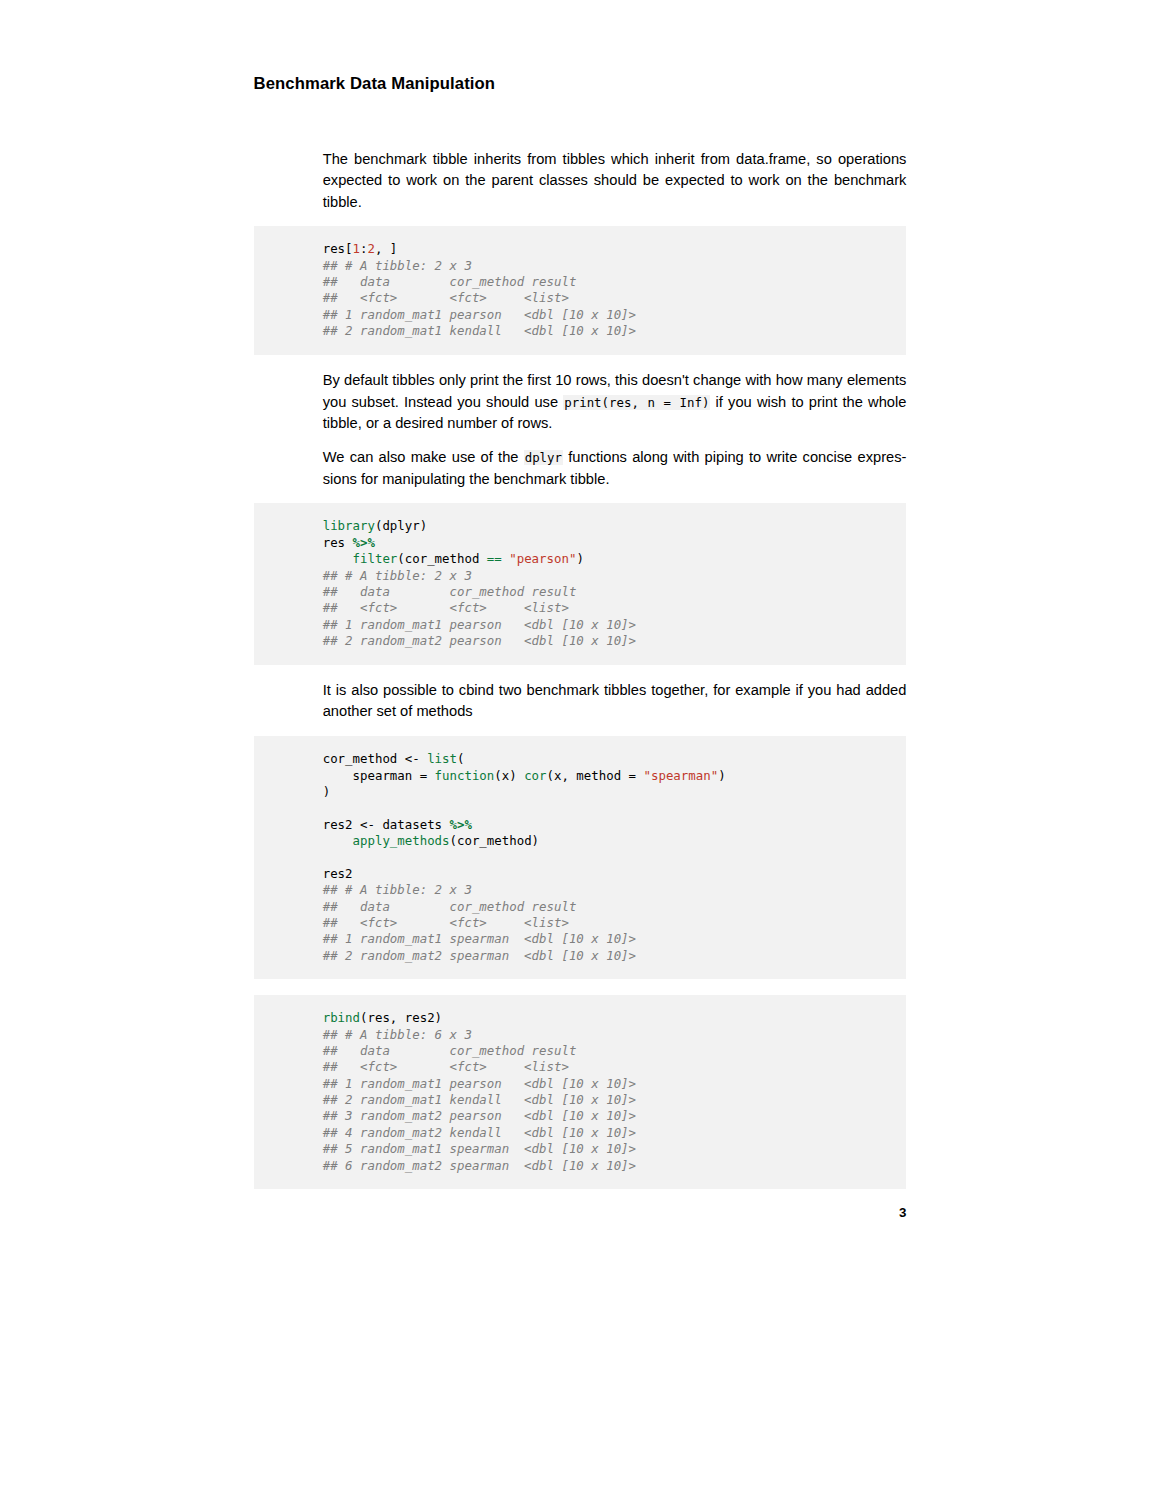Benchmark Data Manipulation
The benchmark tibble inherits from tibbles which inherit from data.frame, so operations expected to work on the parent classes should be expected to work on the benchmark tibble.
res[1:2, ]
## # A tibble: 2 x 3
##   data        cor_method result
##   <fct>       <fct>     <list>
## 1 random_mat1 pearson   <dbl [10 x 10]>
## 2 random_mat1 kendall   <dbl [10 x 10]>
By default tibbles only print the first 10 rows, this doesn't change with how many elements you subset. Instead you should use print(res, n = Inf) if you wish to print the whole tibble, or a desired number of rows.
We can also make use of the dplyr functions along with piping to write concise expressions for manipulating the benchmark tibble.
library(dplyr)
res %>%
    filter(cor_method == "pearson")
## # A tibble: 2 x 3
##   data        cor_method result
##   <fct>       <fct>     <list>
## 1 random_mat1 pearson   <dbl [10 x 10]>
## 2 random_mat2 pearson   <dbl [10 x 10]>
It is also possible to cbind two benchmark tibbles together, for example if you had added another set of methods
cor_method <- list(
    spearman = function(x) cor(x, method = "spearman")
)

res2 <- datasets %>%
    apply_methods(cor_method)

res2
## # A tibble: 2 x 3
##   data        cor_method result
##   <fct>       <fct>     <list>
## 1 random_mat1 spearman  <dbl [10 x 10]>
## 2 random_mat2 spearman  <dbl [10 x 10]>
rbind(res, res2)
## # A tibble: 6 x 3
##   data        cor_method result
##   <fct>       <fct>     <list>
## 1 random_mat1 pearson   <dbl [10 x 10]>
## 2 random_mat1 kendall   <dbl [10 x 10]>
## 3 random_mat2 pearson   <dbl [10 x 10]>
## 4 random_mat2 kendall   <dbl [10 x 10]>
## 5 random_mat1 spearman  <dbl [10 x 10]>
## 6 random_mat2 spearman  <dbl [10 x 10]>
3